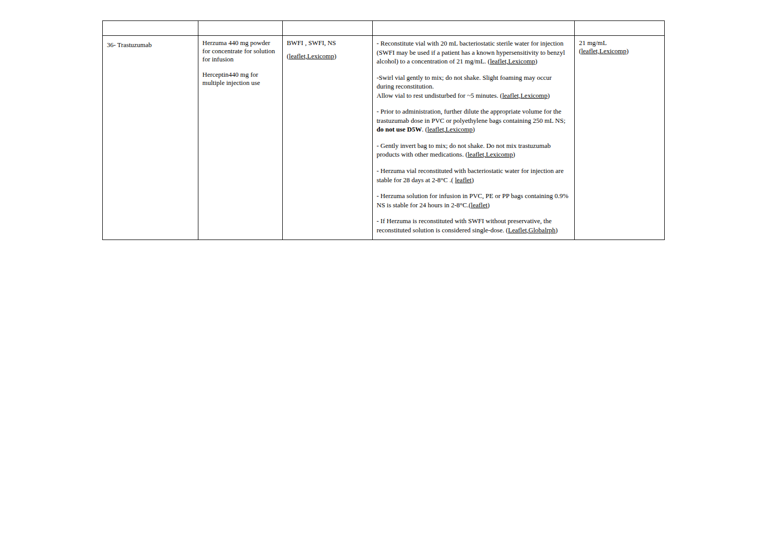| 36- Trastuzumab | Herzuma 440 mg powder for concentrate for solution for infusion Herceptin440 mg for multiple injection use | BWFI , SWFI, NS ( leaflet,Lexicomp ) | - Reconstitute vial with 20 mL bacteriostatic sterile water for injection (SWFI may be used if a patient has a known hypersensitivity to benzyl alcohol) to a concentration of 21 mg/mL. ( leaflet,Lexicomp ) -Swirl vial gently to mix; do not shake. Slight foaming may occur during reconstitution. Allow vial to rest undisturbed for ~5 minutes. ( leaflet,Lexicomp ) - Prior to administration, further dilute the appropriate volume for the trastuzumab dose in PVC or polyethylene bags containing 250 mL NS; do not use D5W . ( leaflet,Lexicomp ) - Gently invert bag to mix; do not shake. Do not mix trastuzumab products with other medications. ( leaflet,Lexicomp ) - Herzuma vial reconstituted with bacteriostatic water for injection are stable for 28 days at 2-8°C .( leaflet ) - Herzuma solution for infusion in PVC, PE or PP bags containing 0.9% NS is stable for 24 hours in 2-8°C.( leaflet ) - If Herzuma is reconstituted with SWFI without preservative, the reconstituted solution is considered single-dose. ( Leaflet,Globalrph ) | 21 mg/mL ( leaflet,Lexicomp ) |